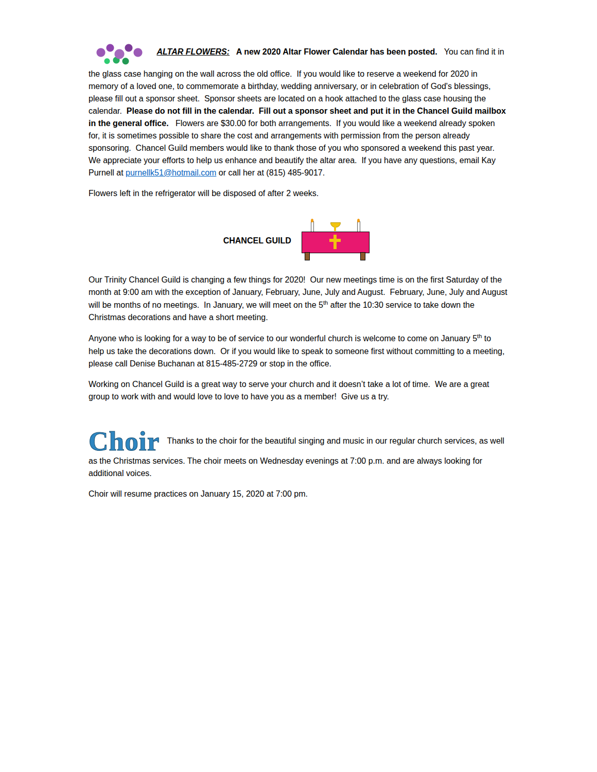ALTAR FLOWERS: A new 2020 Altar Flower Calendar has been posted. You can find it in the glass case hanging on the wall across the old office. If you would like to reserve a weekend for 2020 in memory of a loved one, to commemorate a birthday, wedding anniversary, or in celebration of God's blessings, please fill out a sponsor sheet. Sponsor sheets are located on a hook attached to the glass case housing the calendar. Please do not fill in the calendar. Fill out a sponsor sheet and put it in the Chancel Guild mailbox in the general office. Flowers are $30.00 for both arrangements. If you would like a weekend already spoken for, it is sometimes possible to share the cost and arrangements with permission from the person already sponsoring. Chancel Guild members would like to thank those of you who sponsored a weekend this past year. We appreciate your efforts to help us enhance and beautify the altar area. If you have any questions, email Kay Purnell at purnellk51@hotmail.com or call her at (815) 485-9017.
Flowers left in the refrigerator will be disposed of after 2 weeks.
CHANCEL GUILD
Our Trinity Chancel Guild is changing a few things for 2020! Our new meetings time is on the first Saturday of the month at 9:00 am with the exception of January, February, June, July and August. February, June, July and August will be months of no meetings. In January, we will meet on the 5th after the 10:30 service to take down the Christmas decorations and have a short meeting.
Anyone who is looking for a way to be of service to our wonderful church is welcome to come on January 5th to help us take the decorations down. Or if you would like to speak to someone first without committing to a meeting, please call Denise Buchanan at 815-485-2729 or stop in the office.
Working on Chancel Guild is a great way to serve your church and it doesn’t take a lot of time. We are a great group to work with and would love to love to have you as a member! Give us a try.
Choir Thanks to the choir for the beautiful singing and music in our regular church services, as well as the Christmas services. The choir meets on Wednesday evenings at 7:00 p.m. and are always looking for additional voices.
Choir will resume practices on January 15, 2020 at 7:00 pm.